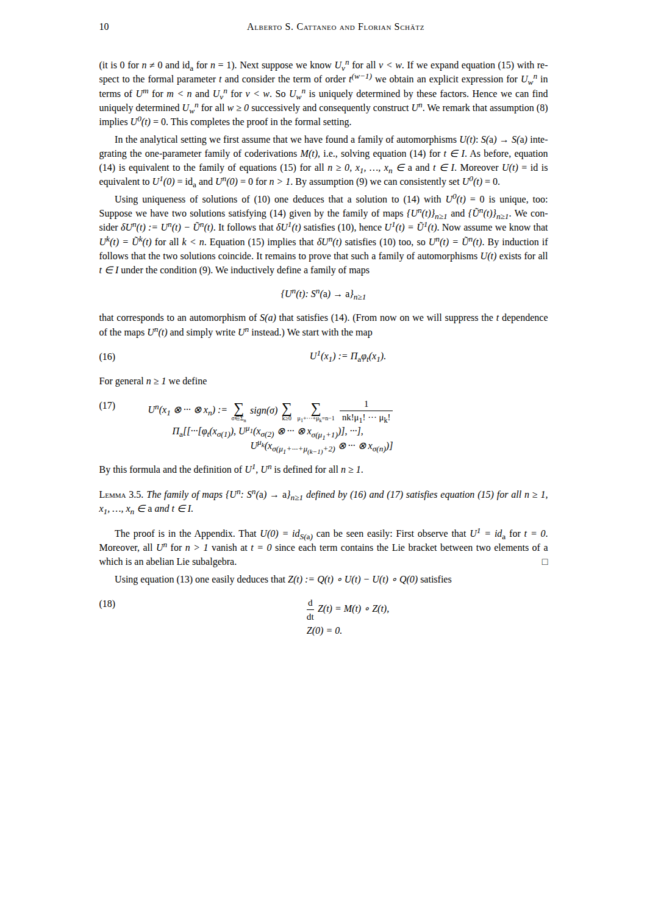10 Alberto S. Cattaneo and Florian Schätz
(it is 0 for n ≠ 0 and ida for n = 1). Next suppose we know Uvn for all v < w. If we expand equation (15) with respect to the formal parameter t and consider the term of order t(w−1) we obtain an explicit expression for Uwn in terms of Um for m < n and Uvn for v < w. So Uwn is uniquely determined by these factors. Hence we can find uniquely determined Uwn for all w ≥ 0 successively and consequently construct Un. We remark that assumption (8) implies U0(t) = 0. This completes the proof in the formal setting.
In the analytical setting we first assume that we have found a family of automorphisms U(t): S(a) → S(a) integrating the one-parameter family of coderivations M(t), i.e., solving equation (14) for t ∈ I. As before, equation (14) is equivalent to the family of equations (15) for all n ≥ 0, x1, …, xn ∈ a and t ∈ I. Moreover U(t) = id is equivalent to U1(0) = ida and Un(0) = 0 for n > 1. By assumption (9) we can consistently set U0(t) = 0.
Using uniqueness of solutions of (10) one deduces that a solution to (14) with U0(t) = 0 is unique, too: Suppose we have two solutions satisfying (14) given by the family of maps {Un(t)}n≥1 and {Ũn(t)}n≥1. We consider δUn(t) := Un(t) − Ũn(t). It follows that δU1(t) satisfies (10), hence U1(t) = Ũ1(t). Now assume we know that Uk(t) = Ũk(t) for all k < n. Equation (15) implies that δUn(t) satisfies (10) too, so Un(t) = Ũn(t). By induction if follows that the two solutions coincide. It remains to prove that such a family of automorphisms U(t) exists for all t ∈ I under the condition (9). We inductively define a family of maps
{Un(t): Sn(a) → a}n≥1
that corresponds to an automorphism of S(a) that satisfies (14). (From now on we will suppress the t dependence of the maps Un(t) and simply write Un instead.) We start with the map
(16)
U1(x1) := Πaφt(x1).
For general n ≥ 1 we define
(17)
Un(x1 ⊗ ··· ⊗ xn) := ∑σ∈Σn sign(σ) ∑k≥0 ∑μ1+···+μk=n−1 1 nk!μ1! ··· μk!
Πa[[···[φt(xσ(1)), Uμ1(xσ(2) ⊗ ··· ⊗ xσ(μ1+1))], ···],
Uμk(xσ(μ1+···+μ(k−1)+2) ⊗ ··· ⊗ xσ(n))]
By this formula and the definition of U1, Un is defined for all n ≥ 1.
Lemma 3.5. The family of maps {Un: Sn(a) → a}n≥1 defined by (16) and (17) satisfies equation (15) for all n ≥ 1, x1, …, xn ∈ a and t ∈ I.
The proof is in the Appendix. That U(0) = idS(a) can be seen easily: First observe that U1 = ida for t = 0. Moreover, all Un for n > 1 vanish at t = 0 since each term contains the Lie bracket between two elements of a which is an abelian Lie subalgebra. □
Using equation (13) one easily deduces that Z(t) := Q(t) ∘ U(t) − U(t) ∘ Q(0) satisfies
(18)
ddt Z(t) = M(t) ∘ Z(t),
Z(0) = 0.